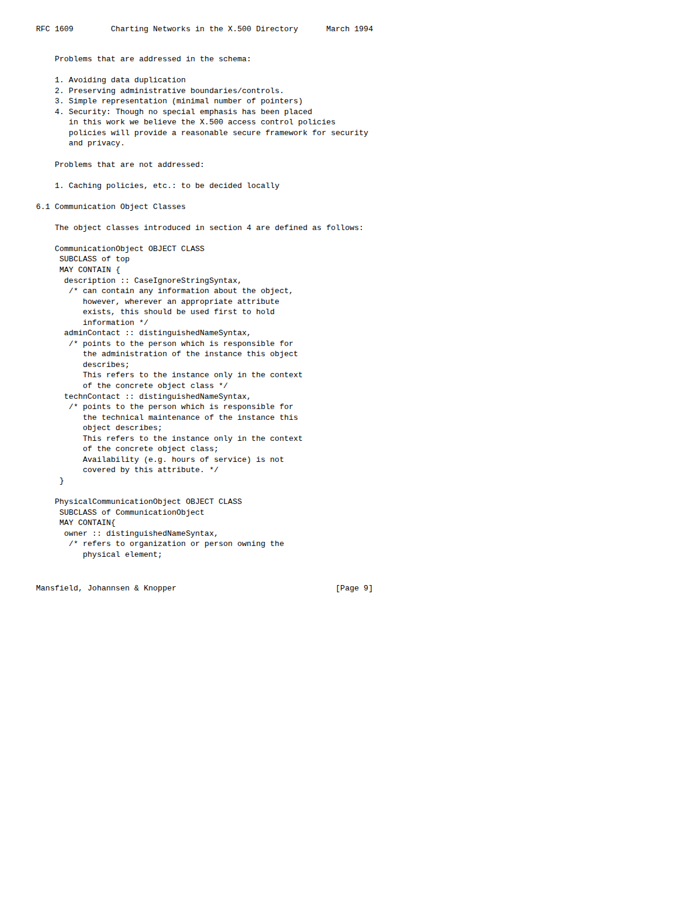RFC 1609        Charting Networks in the X.500 Directory      March 1994
    Problems that are addressed in the schema:

    1. Avoiding data duplication
    2. Preserving administrative boundaries/controls.
    3. Simple representation (minimal number of pointers)
    4. Security: Though no special emphasis has been placed
       in this work we believe the X.500 access control policies
       policies will provide a reasonable secure framework for security
       and privacy.

    Problems that are not addressed:

    1. Caching policies, etc.: to be decided locally

6.1 Communication Object Classes

    The object classes introduced in section 4 are defined as follows:

    CommunicationObject OBJECT CLASS
     SUBCLASS of top
     MAY CONTAIN {
      description :: CaseIgnoreStringSyntax,
       /* can contain any information about the object,
          however, wherever an appropriate attribute
          exists, this should be used first to hold
          information */
      adminContact :: distinguishedNameSyntax,
       /* points to the person which is responsible for
          the administration of the instance this object
          describes;
          This refers to the instance only in the context
          of the concrete object class */
      technContact :: distinguishedNameSyntax,
       /* points to the person which is responsible for
          the technical maintenance of the instance this
          object describes;
          This refers to the instance only in the context
          of the concrete object class;
          Availability (e.g. hours of service) is not
          covered by this attribute. */
     }

    PhysicalCommunicationObject OBJECT CLASS
     SUBCLASS of CommunicationObject
     MAY CONTAIN{
      owner :: distinguishedNameSyntax,
       /* refers to organization or person owning the
          physical element;
Mansfield, Johannsen & Knopper                                  [Page 9]